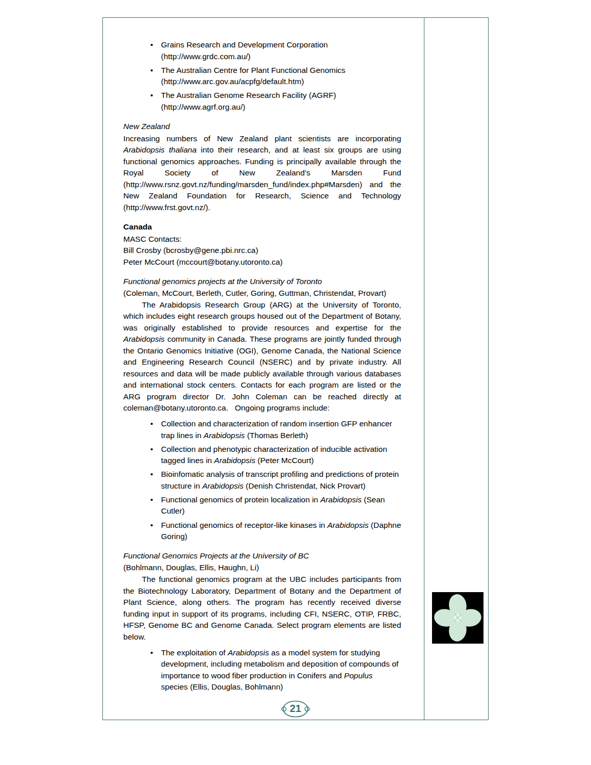Grains Research and Development Corporation (http://www.grdc.com.au/)
The Australian Centre for Plant Functional Genomics (http://www.arc.gov.au/acpfg/default.htm)
The Australian Genome Research Facility (AGRF) (http://www.agrf.org.au/)
New Zealand
Increasing numbers of New Zealand plant scientists are incorporating Arabidopsis thaliana into their research, and at least six groups are using functional genomics approaches. Funding is principally available through the Royal Society of New Zealand’s Marsden Fund (http://www.rsnz.govt.nz/funding/marsden_fund/index.php#Marsden) and the New Zealand Foundation for Research, Science and Technology (http://www.frst.govt.nz/).
Canada
MASC Contacts:
Bill Crosby (bcrosby@gene.pbi.nrc.ca)
Peter McCourt (mccourt@botany.utoronto.ca)
Functional genomics projects at the University of Toronto
(Coleman, McCourt, Berleth, Cutler, Goring, Guttman, Christendat, Provart)
The Arabidopsis Research Group (ARG) at the University of Toronto, which includes eight research groups housed out of the Department of Botany, was originally established to provide resources and expertise for the Arabidopsis community in Canada. These programs are jointly funded through the Ontario Genomics Initiative (OGI), Genome Canada, the National Science and Engineering Research Council (NSERC) and by private industry. All resources and data will be made publicly available through various databases and international stock centers. Contacts for each program are listed or the ARG program director Dr. John Coleman can be reached directly at coleman@botany.utoronto.ca. Ongoing programs include:
Collection and characterization of random insertion GFP enhancer trap lines in Arabidopsis (Thomas Berleth)
Collection and phenotypic characterization of inducible activation tagged lines in Arabidopsis (Peter McCourt)
Bioinfomatic analysis of transcript profiling and predictions of protein structure in Arabidopsis (Denish Christendat, Nick Provart)
Functional genomics of protein localization in Arabidopsis (Sean Cutler)
Functional genomics of receptor-like kinases in Arabidopsis (Daphne Goring)
Functional Genomics Projects at the University of BC
(Bohlmann, Douglas, Ellis, Haughn, Li)
The functional genomics program at the UBC includes participants from the Biotechnology Laboratory, Department of Botany and the Department of Plant Science, along others. The program has recently received diverse funding input in support of its programs, including CFI, NSERC, OTIP, FRBC, HFSP, Genome BC and Genome Canada. Select program elements are listed below.
The exploitation of Arabidopsis as a model system for studying development, including metabolism and deposition of compounds of importance to wood fiber production in Conifers and Populus species (Ellis, Douglas, Bohlmann)
21